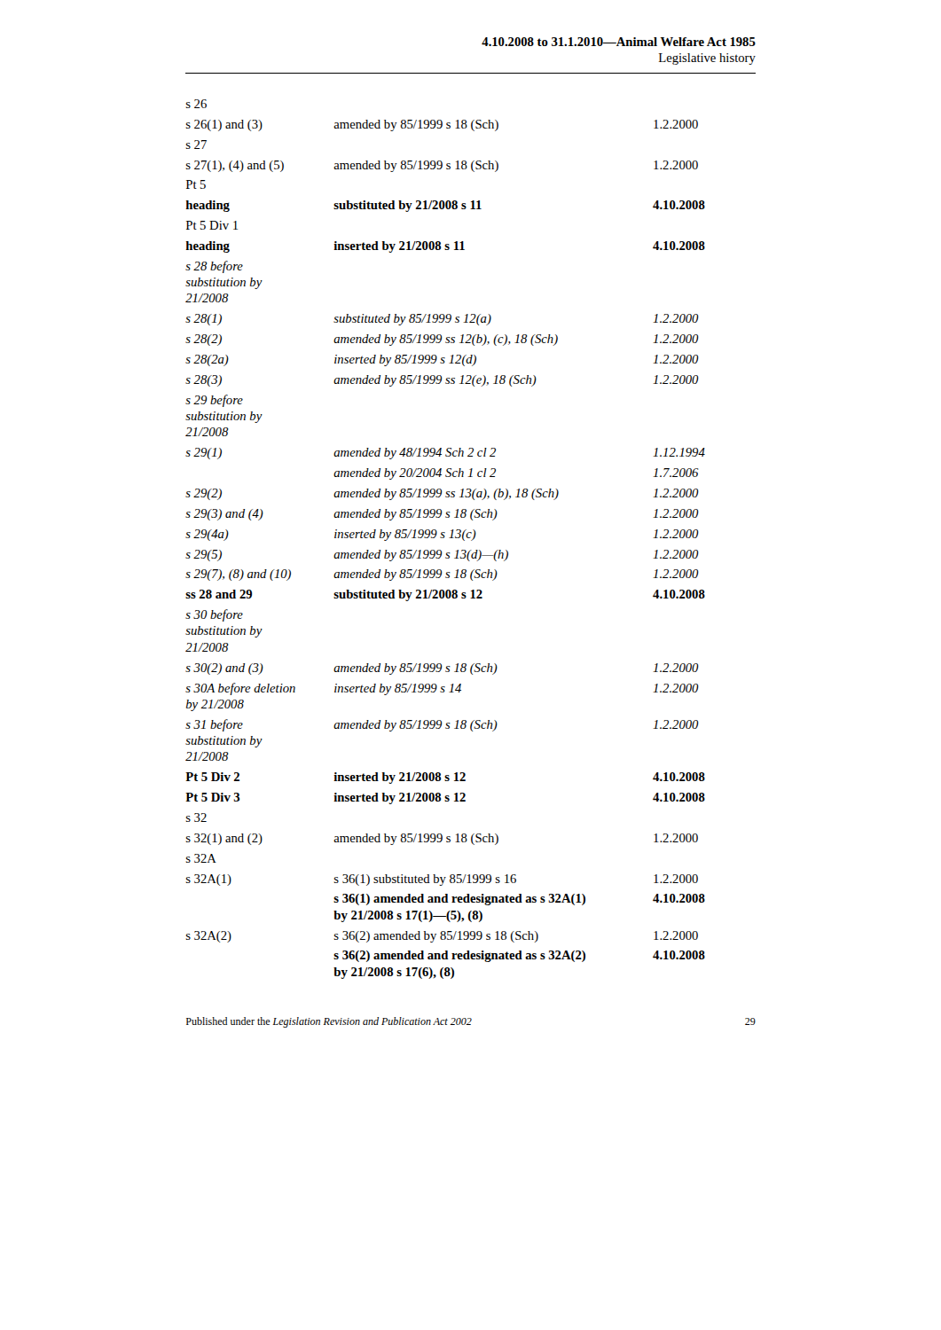4.10.2008 to 31.1.2010—Animal Welfare Act 1985
Legislative history
| s 26 | | |
| s 26(1) and (3) | amended by 85/1999 s 18 (Sch) | 1.2.2000 |
| s 27 | | |
| s 27(1), (4) and (5) | amended by 85/1999 s 18 (Sch) | 1.2.2000 |
| Pt 5 | | |
| heading | substituted by 21/2008 s 11 | 4.10.2008 |
| Pt 5 Div 1 | | |
| heading | inserted by 21/2008 s 11 | 4.10.2008 |
| s 28 before substitution by 21/2008 | | |
| s 28(1) | substituted by 85/1999 s 12(a) | 1.2.2000 |
| s 28(2) | amended by 85/1999 ss 12(b), (c), 18 (Sch) | 1.2.2000 |
| s 28(2a) | inserted by 85/1999 s 12(d) | 1.2.2000 |
| s 28(3) | amended by 85/1999 ss 12(e), 18 (Sch) | 1.2.2000 |
| s 29 before substitution by 21/2008 | | |
| s 29(1) | amended by 48/1994 Sch 2 cl 2 | 1.12.1994 |
| | amended by 20/2004 Sch 1 cl 2 | 1.7.2006 |
| s 29(2) | amended by 85/1999 ss 13(a), (b), 18 (Sch) | 1.2.2000 |
| s 29(3) and (4) | amended by 85/1999 s 18 (Sch) | 1.2.2000 |
| s 29(4a) | inserted by 85/1999 s 13(c) | 1.2.2000 |
| s 29(5) | amended by 85/1999 s 13(d)—(h) | 1.2.2000 |
| s 29(7), (8) and (10) | amended by 85/1999 s 18 (Sch) | 1.2.2000 |
| ss 28 and 29 | substituted by 21/2008 s 12 | 4.10.2008 |
| s 30 before substitution by 21/2008 | | |
| s 30(2) and (3) | amended by 85/1999 s 18 (Sch) | 1.2.2000 |
| s 30A before deletion by 21/2008 | inserted by 85/1999 s 14 | 1.2.2000 |
| s 31 before substitution by 21/2008 | amended by 85/1999 s 18 (Sch) | 1.2.2000 |
| Pt 5 Div 2 | inserted by 21/2008 s 12 | 4.10.2008 |
| Pt 5 Div 3 | inserted by 21/2008 s 12 | 4.10.2008 |
| s 32 | | |
| s 32(1) and (2) | amended by 85/1999 s 18 (Sch) | 1.2.2000 |
| s 32A | | |
| s 32A(1) | s 36(1) substituted by 85/1999 s 16 | 1.2.2000 |
| | s 36(1) amended and redesignated as s 32A(1) by 21/2008 s 17(1)—(5), (8) | 4.10.2008 |
| s 32A(2) | s 36(2) amended by 85/1999 s 18 (Sch) | 1.2.2000 |
| | s 36(2) amended and redesignated as s 32A(2) by 21/2008 s 17(6), (8) | 4.10.2008 |
Published under the Legislation Revision and Publication Act 2002
29